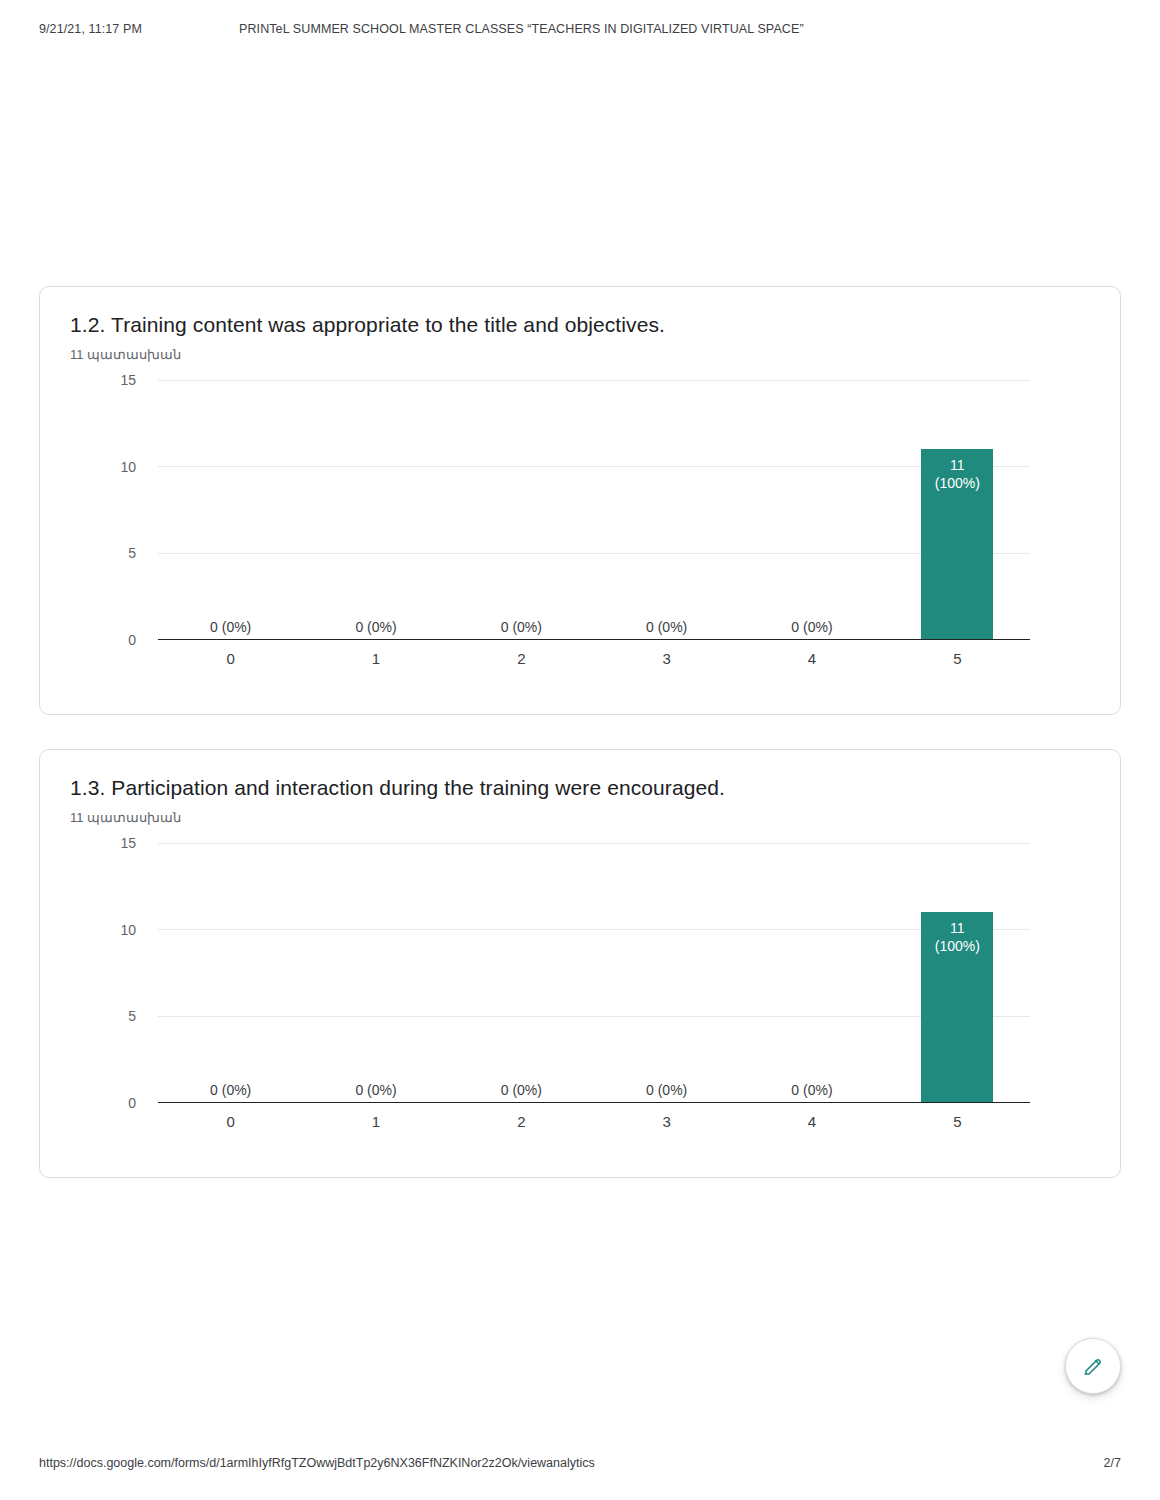9/21/21, 11:17 PM
PRINTeL SUMMER SCHOOL MASTER CLASSES “TEACHERS IN DIGITALIZED VIRTUAL SPACE”
1.2. Training content was appropriate to the title and objectives.
11 պատասխան
15 10 5 0
0 (0%)
0 (0%)
0 (0%)
0 (0%)
0 (0%)
11
(100%)
012345
1.3. Participation and interaction during the training were encouraged.
11 պատասխան
15 10 5 0
0 (0%)
0 (0%)
0 (0%)
0 (0%)
0 (0%)
11
(100%)
012345
https://docs.google.com/forms/d/1armIhIyfRfgTZOwwjBdtTp2y6NX36FfNZKINor2z2Ok/viewanalytics
2/7